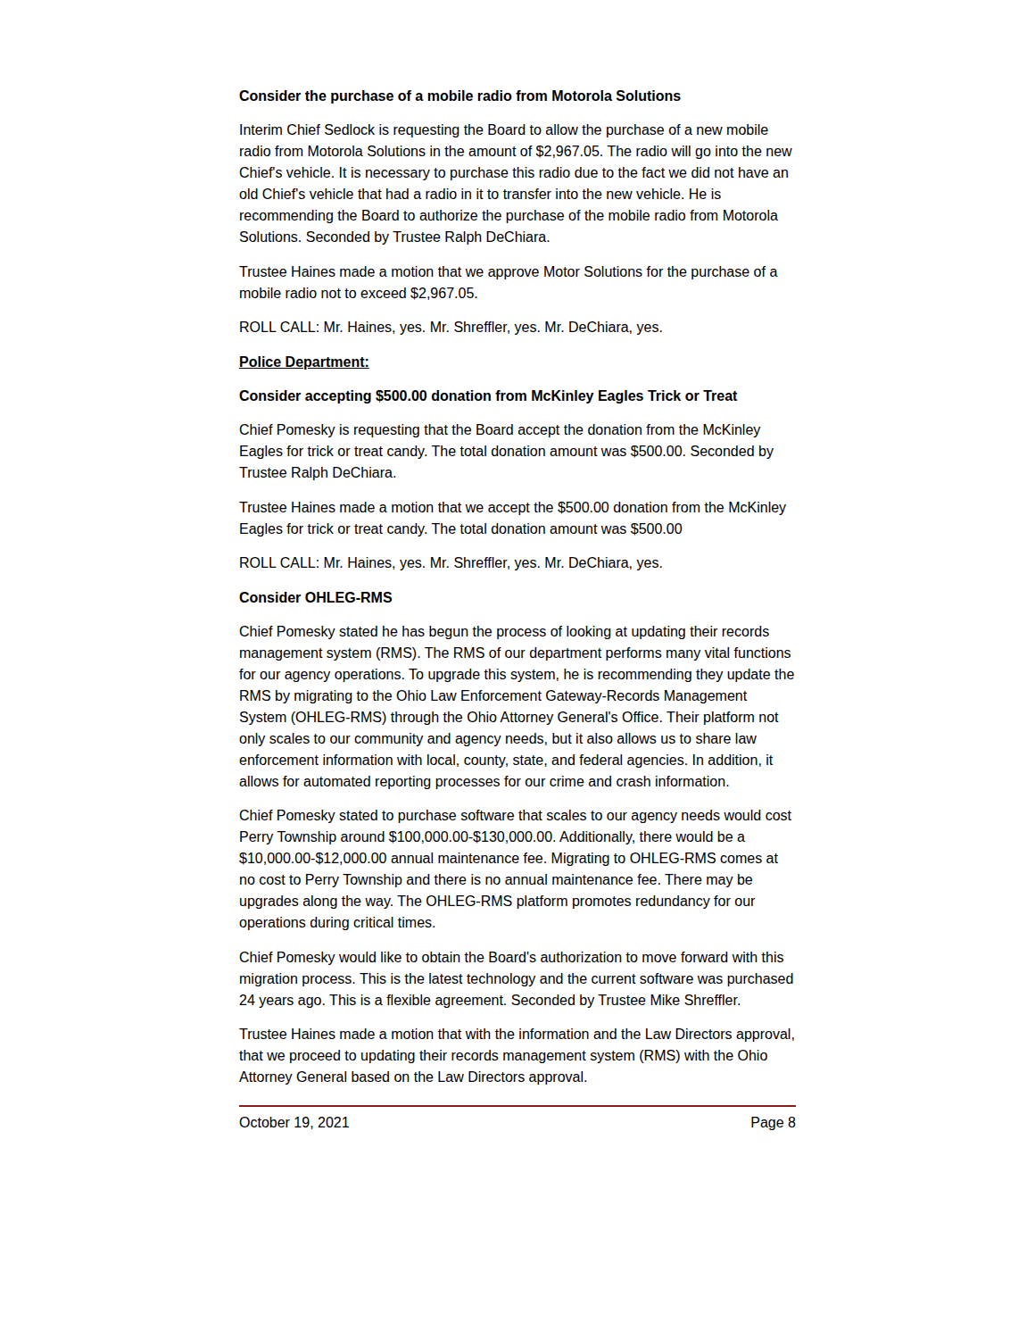Consider the purchase of a mobile radio from Motorola Solutions
Interim Chief Sedlock is requesting the Board to allow the purchase of a new mobile radio from Motorola Solutions in the amount of $2,967.05. The radio will go into the new Chief's vehicle. It is necessary to purchase this radio due to the fact we did not have an old Chief's vehicle that had a radio in it to transfer into the new vehicle. He is recommending the Board to authorize the purchase of the mobile radio from Motorola Solutions. Seconded by Trustee Ralph DeChiara.
Trustee Haines made a motion that we approve Motor Solutions for the purchase of a mobile radio not to exceed $2,967.05.
ROLL CALL: Mr. Haines, yes. Mr. Shreffler, yes. Mr. DeChiara, yes.
Police Department:
Consider accepting $500.00 donation from McKinley Eagles Trick or Treat
Chief Pomesky is requesting that the Board accept the donation from the McKinley Eagles for trick or treat candy. The total donation amount was $500.00. Seconded by Trustee Ralph DeChiara.
Trustee Haines made a motion that we accept the $500.00 donation from the McKinley Eagles for trick or treat candy. The total donation amount was $500.00
ROLL CALL: Mr. Haines, yes. Mr. Shreffler, yes. Mr. DeChiara, yes.
Consider OHLEG-RMS
Chief Pomesky stated he has begun the process of looking at updating their records management system (RMS). The RMS of our department performs many vital functions for our agency operations. To upgrade this system, he is recommending they update the RMS by migrating to the Ohio Law Enforcement Gateway-Records Management System (OHLEG-RMS) through the Ohio Attorney General's Office. Their platform not only scales to our community and agency needs, but it also allows us to share law enforcement information with local, county, state, and federal agencies. In addition, it allows for automated reporting processes for our crime and crash information.
Chief Pomesky stated to purchase software that scales to our agency needs would cost Perry Township around $100,000.00-$130,000.00. Additionally, there would be a $10,000.00-$12,000.00 annual maintenance fee. Migrating to OHLEG-RMS comes at no cost to Perry Township and there is no annual maintenance fee. There may be upgrades along the way. The OHLEG-RMS platform promotes redundancy for our operations during critical times.
Chief Pomesky would like to obtain the Board's authorization to move forward with this migration process. This is the latest technology and the current software was purchased 24 years ago. This is a flexible agreement. Seconded by Trustee Mike Shreffler.
Trustee Haines made a motion that with the information and the Law Directors approval, that we proceed to updating their records management system (RMS) with the Ohio Attorney General based on the Law Directors approval.
October 19, 2021 Page 8